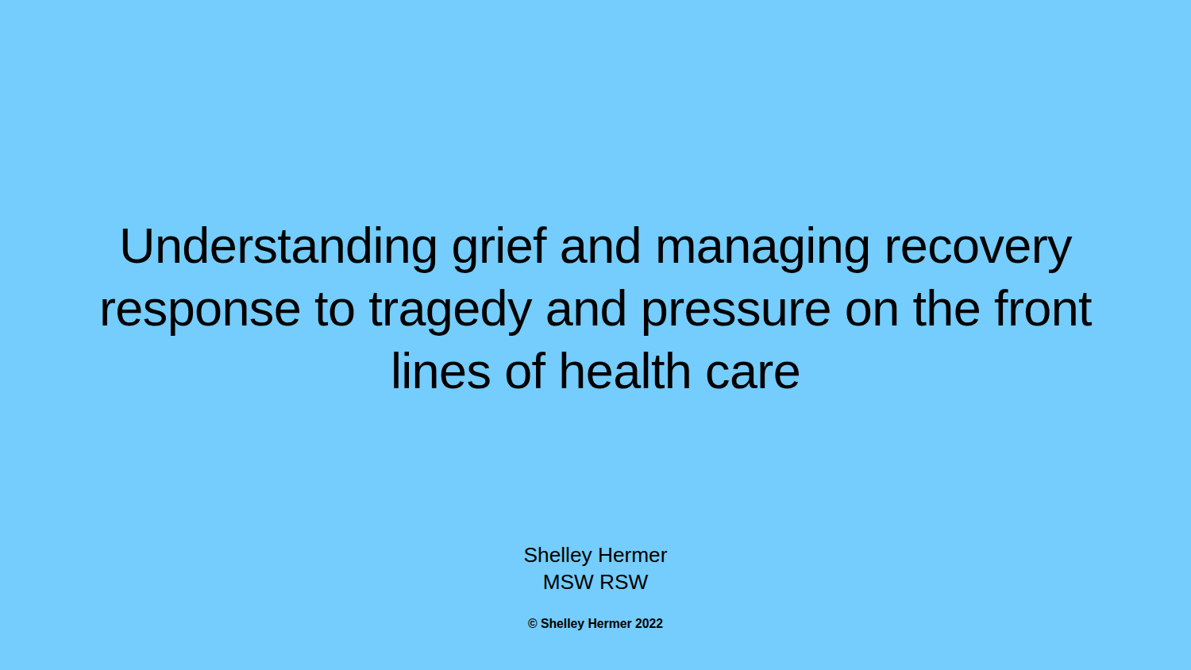Understanding grief and managing recovery response to tragedy and pressure on the front lines of health care
Shelley Hermer
MSW RSW
© Shelley Hermer 2022